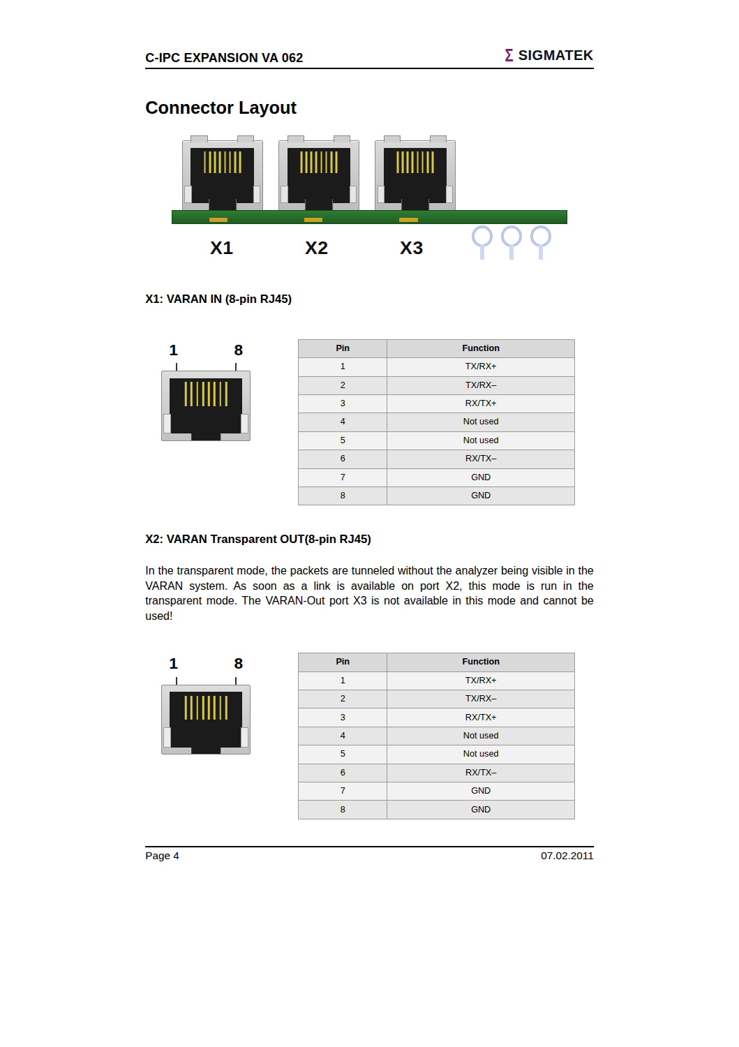C-IPC EXPANSION VA 062
Σ SIGMATEK
Connector Layout
X1 X2 X3
X1: VARAN IN (8-pin RJ45)
18
| Pin | Function |
| --- | --- |
| 1 | TX/RX+ |
| 2 | TX/RX– |
| 3 | RX/TX+ |
| 4 | Not used |
| 5 | Not used |
| 6 | RX/TX– |
| 7 | GND |
| 8 | GND |
X2: VARAN Transparent OUT(8-pin RJ45)
In the transparent mode, the packets are tunneled without the analyzer being visible in the VARAN system. As soon as a link is available on port X2, this mode is run in the transparent mode. The VARAN-Out port X3 is not available in this mode and cannot be used!
18
| Pin | Function |
| --- | --- |
| 1 | TX/RX+ |
| 2 | TX/RX– |
| 3 | RX/TX+ |
| 4 | Not used |
| 5 | Not used |
| 6 | RX/TX– |
| 7 | GND |
| 8 | GND |
Page 4
07.02.2011